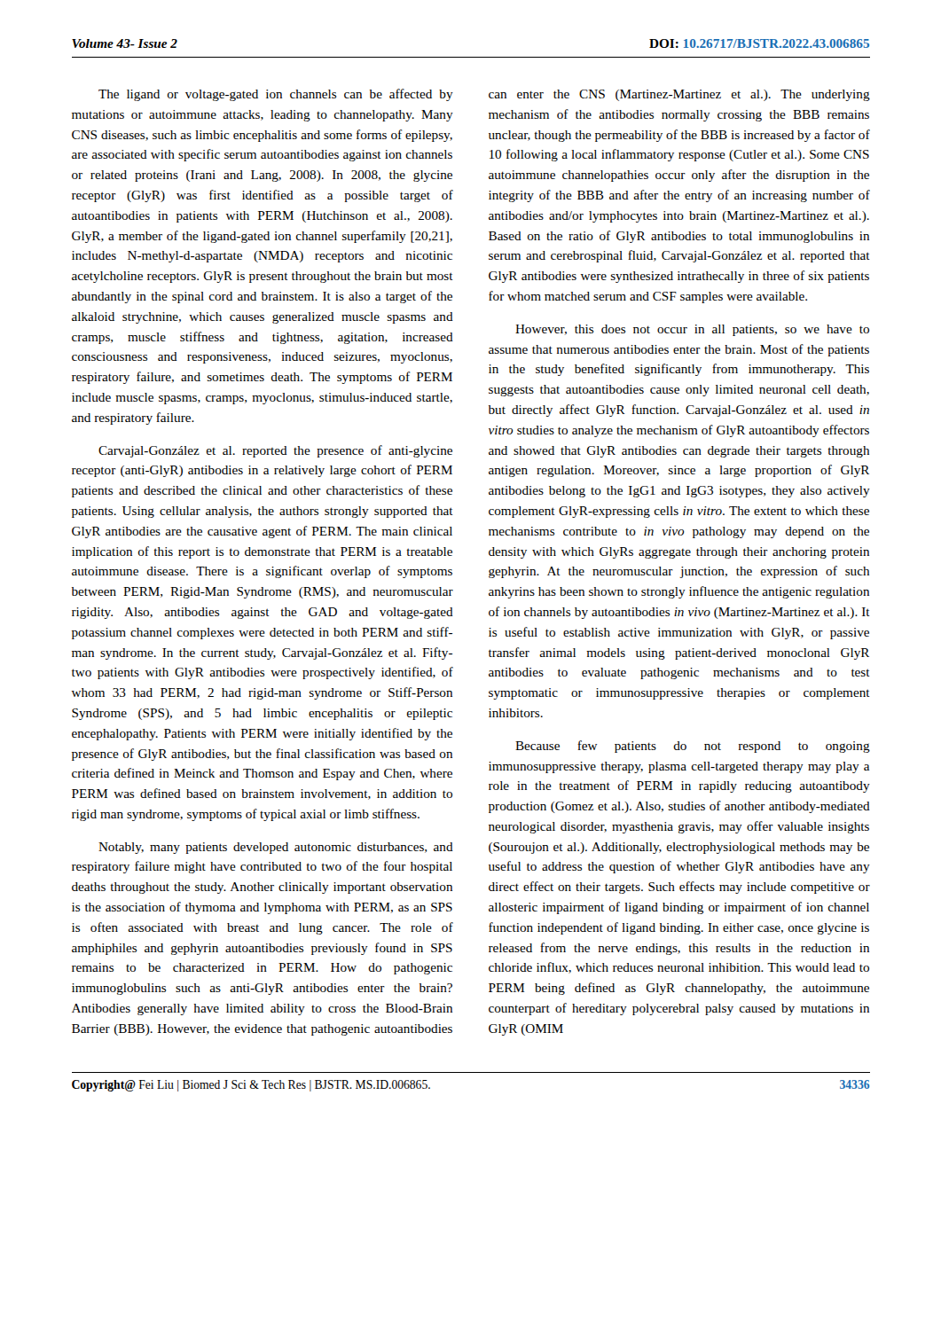Volume 43- Issue 2
DOI: 10.26717/BJSTR.2022.43.006865
The ligand or voltage-gated ion channels can be affected by mutations or autoimmune attacks, leading to channelopathy. Many CNS diseases, such as limbic encephalitis and some forms of epilepsy, are associated with specific serum autoantibodies against ion channels or related proteins (Irani and Lang, 2008). In 2008, the glycine receptor (GlyR) was first identified as a possible target of autoantibodies in patients with PERM (Hutchinson et al., 2008). GlyR, a member of the ligand-gated ion channel superfamily [20,21], includes N-methyl-d-aspartate (NMDA) receptors and nicotinic acetylcholine receptors. GlyR is present throughout the brain but most abundantly in the spinal cord and brainstem. It is also a target of the alkaloid strychnine, which causes generalized muscle spasms and cramps, muscle stiffness and tightness, agitation, increased consciousness and responsiveness, induced seizures, myoclonus, respiratory failure, and sometimes death. The symptoms of PERM include muscle spasms, cramps, myoclonus, stimulus-induced startle, and respiratory failure.
Carvajal-González et al. reported the presence of anti-glycine receptor (anti-GlyR) antibodies in a relatively large cohort of PERM patients and described the clinical and other characteristics of these patients. Using cellular analysis, the authors strongly supported that GlyR antibodies are the causative agent of PERM. The main clinical implication of this report is to demonstrate that PERM is a treatable autoimmune disease. There is a significant overlap of symptoms between PERM, Rigid-Man Syndrome (RMS), and neuromuscular rigidity. Also, antibodies against the GAD and voltage-gated potassium channel complexes were detected in both PERM and stiff-man syndrome. In the current study, Carvajal-González et al. Fifty-two patients with GlyR antibodies were prospectively identified, of whom 33 had PERM, 2 had rigid-man syndrome or Stiff-Person Syndrome (SPS), and 5 had limbic encephalitis or epileptic encephalopathy. Patients with PERM were initially identified by the presence of GlyR antibodies, but the final classification was based on criteria defined in Meinck and Thomson and Espay and Chen, where PERM was defined based on brainstem involvement, in addition to rigid man syndrome, symptoms of typical axial or limb stiffness.
Notably, many patients developed autonomic disturbances, and respiratory failure might have contributed to two of the four hospital deaths throughout the study. Another clinically important observation is the association of thymoma and lymphoma with PERM, as an SPS is often associated with breast and lung cancer. The role of amphiphiles and gephyrin autoantibodies previously found in SPS remains to be characterized in PERM. How do pathogenic immunoglobulins such as anti-GlyR antibodies enter the brain? Antibodies generally have limited ability to cross the Blood-Brain Barrier (BBB). However, the evidence that pathogenic autoantibodies can enter the CNS (Martinez-Martinez et al.). The underlying mechanism of the antibodies normally crossing the BBB remains unclear, though the permeability of the BBB is increased by a factor of 10 following a local inflammatory response (Cutler et al.). Some CNS autoimmune channelopathies occur only after the disruption in the integrity of the BBB and after the entry of an increasing number of antibodies and/or lymphocytes into brain (Martinez-Martinez et al.). Based on the ratio of GlyR antibodies to total immunoglobulins in serum and cerebrospinal fluid, Carvajal-González et al. reported that GlyR antibodies were synthesized intrathecally in three of six patients for whom matched serum and CSF samples were available.
However, this does not occur in all patients, so we have to assume that numerous antibodies enter the brain. Most of the patients in the study benefited significantly from immunotherapy. This suggests that autoantibodies cause only limited neuronal cell death, but directly affect GlyR function. Carvajal-González et al. used in vitro studies to analyze the mechanism of GlyR autoantibody effectors and showed that GlyR antibodies can degrade their targets through antigen regulation. Moreover, since a large proportion of GlyR antibodies belong to the IgG1 and IgG3 isotypes, they also actively complement GlyR-expressing cells in vitro. The extent to which these mechanisms contribute to in vivo pathology may depend on the density with which GlyRs aggregate through their anchoring protein gephyrin. At the neuromuscular junction, the expression of such ankyrins has been shown to strongly influence the antigenic regulation of ion channels by autoantibodies in vivo (Martinez-Martinez et al.). It is useful to establish active immunization with GlyR, or passive transfer animal models using patient-derived monoclonal GlyR antibodies to evaluate pathogenic mechanisms and to test symptomatic or immunosuppressive therapies or complement inhibitors.
Because few patients do not respond to ongoing immunosuppressive therapy, plasma cell-targeted therapy may play a role in the treatment of PERM in rapidly reducing autoantibody production (Gomez et al.). Also, studies of another antibody-mediated neurological disorder, myasthenia gravis, may offer valuable insights (Souroujon et al.). Additionally, electrophysiological methods may be useful to address the question of whether GlyR antibodies have any direct effect on their targets. Such effects may include competitive or allosteric impairment of ligand binding or impairment of ion channel function independent of ligand binding. In either case, once glycine is released from the nerve endings, this results in the reduction in chloride influx, which reduces neuronal inhibition. This would lead to PERM being defined as GlyR channelopathy, the autoimmune counterpart of hereditary polycerebral palsy caused by mutations in GlyR (OMIM
Copyright@ Fei Liu | Biomed J Sci & Tech Res | BJSTR. MS.ID.006865.
34336